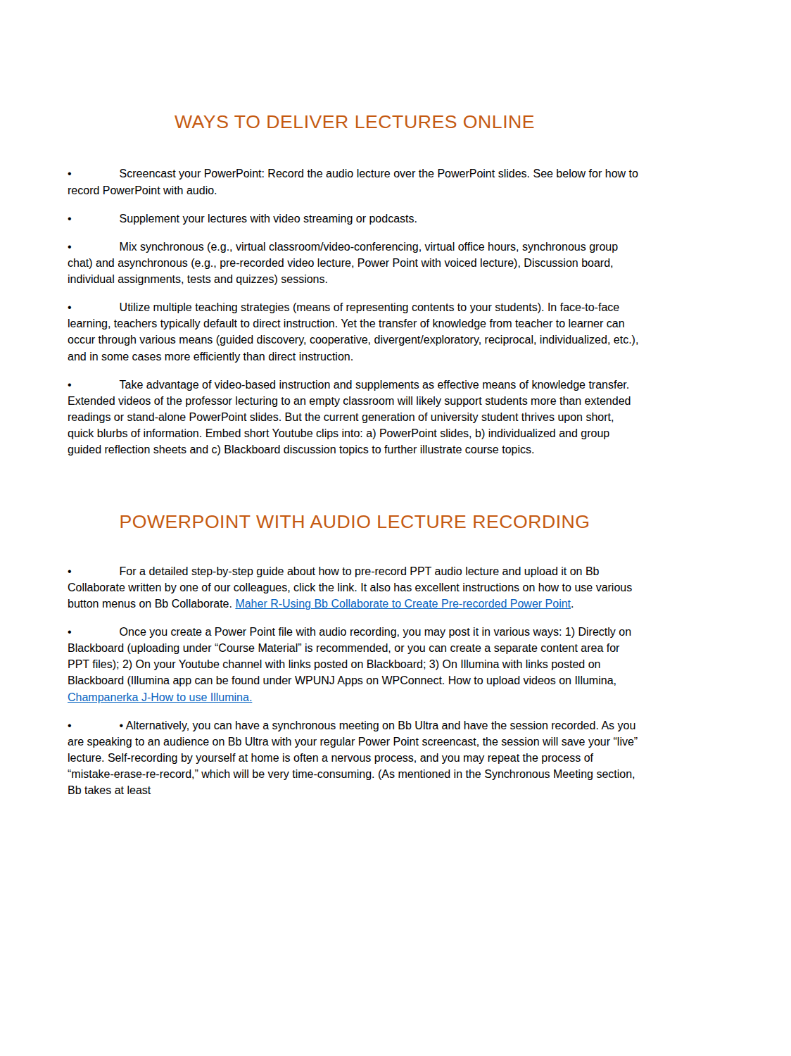WAYS TO DELIVER LECTURES ONLINE
•Screencast your PowerPoint: Record the audio lecture over the PowerPoint slides. See below for how to record PowerPoint with audio.
•Supplement your lectures with video streaming or podcasts.
•Mix synchronous (e.g., virtual classroom/video-conferencing, virtual office hours, synchronous group chat) and asynchronous (e.g., pre-recorded video lecture, Power Point with voiced lecture), Discussion board, individual assignments, tests and quizzes) sessions.
•Utilize multiple teaching strategies (means of representing contents to your students). In face-to-face learning, teachers typically default to direct instruction. Yet the transfer of knowledge from teacher to learner can occur through various means (guided discovery, cooperative, divergent/exploratory, reciprocal, individualized, etc.), and in some cases more efficiently than direct instruction.
•Take advantage of video-based instruction and supplements as effective means of knowledge transfer. Extended videos of the professor lecturing to an empty classroom will likely support students more than extended readings or stand-alone PowerPoint slides. But the current generation of university student thrives upon short, quick blurbs of information. Embed short Youtube clips into: a) PowerPoint slides, b) individualized and group guided reflection sheets and c) Blackboard discussion topics to further illustrate course topics.
POWERPOINT WITH AUDIO LECTURE RECORDING
•For a detailed step-by-step guide about how to pre-record PPT audio lecture and upload it on Bb Collaborate written by one of our colleagues, click the link. It also has excellent instructions on how to use various button menus on Bb Collaborate. Maher R-Using Bb Collaborate to Create Pre-recorded Power Point.
•Once you create a Power Point file with audio recording, you may post it in various ways: 1) Directly on Blackboard (uploading under “Course Material” is recommended, or you can create a separate content area for PPT files); 2) On your Youtube channel with links posted on Blackboard; 3) On Illumina with links posted on Blackboard (Illumina app can be found under WPUNJ Apps on WPConnect. How to upload videos on Illumina, Champanerka J-How to use Illumina.
•• Alternatively, you can have a synchronous meeting on Bb Ultra and have the session recorded. As you are speaking to an audience on Bb Ultra with your regular Power Point screencast, the session will save your “live” lecture. Self-recording by yourself at home is often a nervous process, and you may repeat the process of “mistake-erase-re-record,” which will be very time-consuming. (As mentioned in the Synchronous Meeting section, Bb takes at least